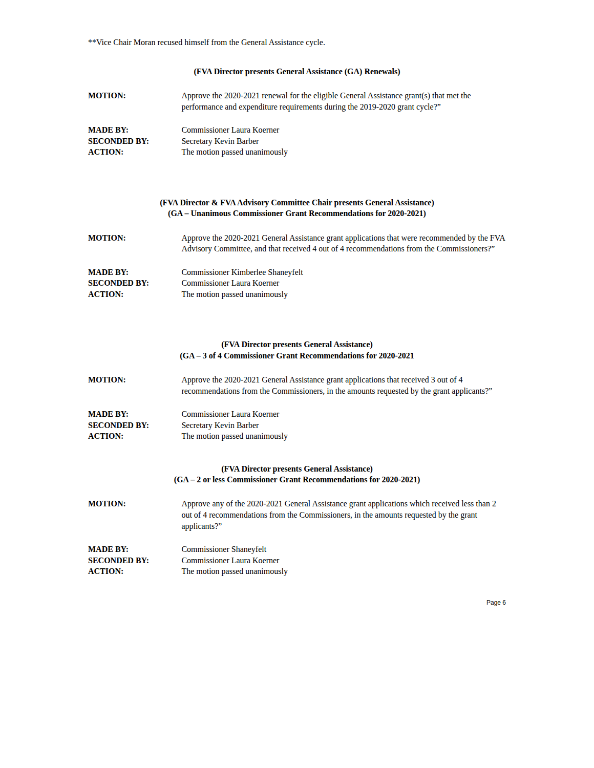**Vice Chair Moran recused himself from the General Assistance cycle.
(FVA Director presents General Assistance (GA) Renewals)
| MOTION: | Approve the 2020-2021 renewal for the eligible General Assistance grant(s) that met the performance and expenditure requirements during the 2019-2020 grant cycle?” |
| MADE BY: | Commissioner Laura Koerner |
| SECONDED BY: | Secretary Kevin Barber |
| ACTION: | The motion passed unanimously |
(FVA Director & FVA Advisory Committee Chair presents General Assistance) (GA – Unanimous Commissioner Grant Recommendations for 2020-2021)
| MOTION: | Approve the 2020-2021 General Assistance grant applications that were recommended by the FVA Advisory Committee, and that received 4 out of 4 recommendations from the Commissioners?” |
| MADE BY: | Commissioner Kimberlee Shaneyfelt |
| SECONDED BY: | Commissioner Laura Koerner |
| ACTION: | The motion passed unanimously |
(FVA Director presents General Assistance) (GA – 3 of 4 Commissioner Grant Recommendations for 2020-2021
| MOTION: | Approve the 2020-2021 General Assistance grant applications that received 3 out of 4 recommendations from the Commissioners, in the amounts requested by the grant applicants?” |
| MADE BY: | Commissioner Laura Koerner |
| SECONDED BY: | Secretary Kevin Barber |
| ACTION: | The motion passed unanimously |
(FVA Director presents General Assistance) (GA – 2 or less Commissioner Grant Recommendations for 2020-2021)
| MOTION: | Approve any of the 2020-2021 General Assistance grant applications which received less than 2 out of 4 recommendations from the Commissioners, in the amounts requested by the grant applicants?” |
| MADE BY: | Commissioner Shaneyfelt |
| SECONDED BY: | Commissioner Laura Koerner |
| ACTION: | The motion passed unanimously |
Page 6